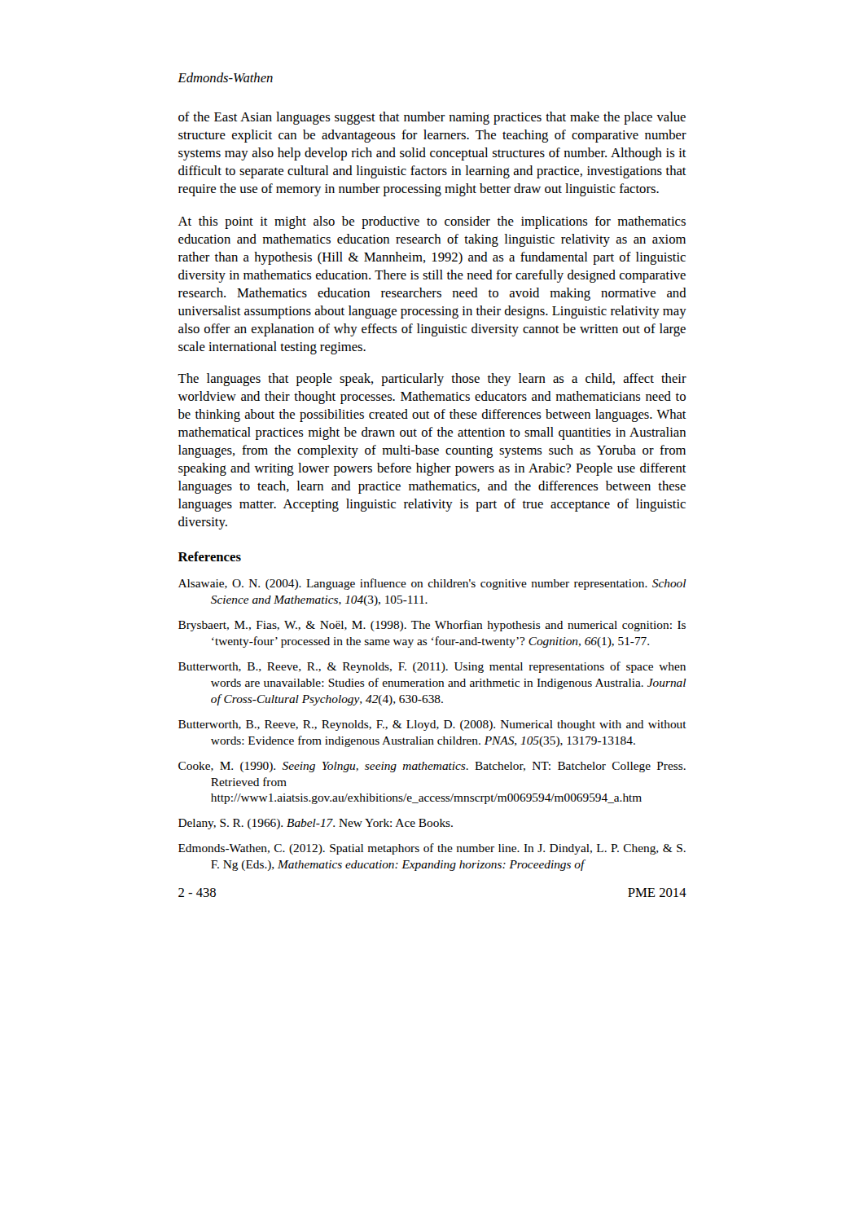Edmonds-Wathen
of the East Asian languages suggest that number naming practices that make the place value structure explicit can be advantageous for learners. The teaching of comparative number systems may also help develop rich and solid conceptual structures of number. Although is it difficult to separate cultural and linguistic factors in learning and practice, investigations that require the use of memory in number processing might better draw out linguistic factors.
At this point it might also be productive to consider the implications for mathematics education and mathematics education research of taking linguistic relativity as an axiom rather than a hypothesis (Hill & Mannheim, 1992) and as a fundamental part of linguistic diversity in mathematics education. There is still the need for carefully designed comparative research. Mathematics education researchers need to avoid making normative and universalist assumptions about language processing in their designs. Linguistic relativity may also offer an explanation of why effects of linguistic diversity cannot be written out of large scale international testing regimes.
The languages that people speak, particularly those they learn as a child, affect their worldview and their thought processes. Mathematics educators and mathematicians need to be thinking about the possibilities created out of these differences between languages. What mathematical practices might be drawn out of the attention to small quantities in Australian languages, from the complexity of multi-base counting systems such as Yoruba or from speaking and writing lower powers before higher powers as in Arabic? People use different languages to teach, learn and practice mathematics, and the differences between these languages matter. Accepting linguistic relativity is part of true acceptance of linguistic diversity.
References
Alsawaie, O. N. (2004). Language influence on children's cognitive number representation. School Science and Mathematics, 104(3), 105-111.
Brysbaert, M., Fias, W., & Noël, M. (1998). The Whorfian hypothesis and numerical cognition: Is ‘twenty-four’ processed in the same way as ‘four-and-twenty’? Cognition, 66(1), 51-77.
Butterworth, B., Reeve, R., & Reynolds, F. (2011). Using mental representations of space when words are unavailable: Studies of enumeration and arithmetic in Indigenous Australia. Journal of Cross-Cultural Psychology, 42(4), 630-638.
Butterworth, B., Reeve, R., Reynolds, F., & Lloyd, D. (2008). Numerical thought with and without words: Evidence from indigenous Australian children. PNAS, 105(35), 13179-13184.
Cooke, M. (1990). Seeing Yolngu, seeing mathematics. Batchelor, NT: Batchelor College Press. Retrieved from http://www1.aiatsis.gov.au/exhibitions/e_access/mnscrpt/m0069594/m0069594_a.htm
Delany, S. R. (1966). Babel-17. New York: Ace Books.
Edmonds-Wathen, C. (2012). Spatial metaphors of the number line. In J. Dindyal, L. P. Cheng, & S. F. Ng (Eds.), Mathematics education: Expanding horizons: Proceedings of
2 - 438 PME 2014